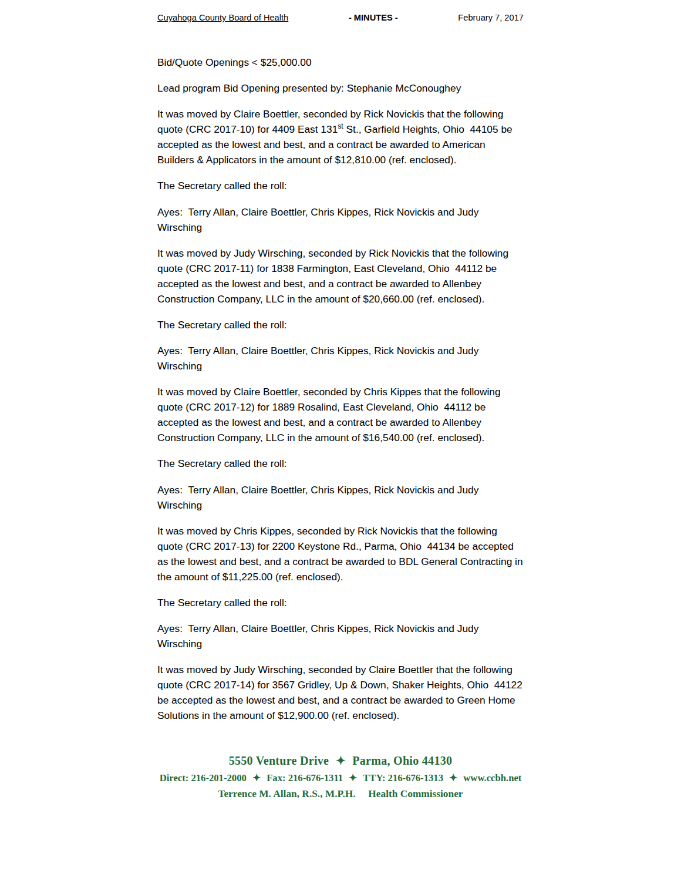Cuyahoga County Board of Health - MINUTES - February 7, 2017
Bid/Quote Openings < $25,000.00
Lead program Bid Opening presented by: Stephanie McConoughey
It was moved by Claire Boettler, seconded by Rick Novickis that the following quote (CRC 2017-10) for 4409 East 131st St., Garfield Heights, Ohio 44105 be accepted as the lowest and best, and a contract be awarded to American Builders & Applicators in the amount of $12,810.00 (ref. enclosed).
The Secretary called the roll:
Ayes: Terry Allan, Claire Boettler, Chris Kippes, Rick Novickis and Judy Wirsching
It was moved by Judy Wirsching, seconded by Rick Novickis that the following quote (CRC 2017-11) for 1838 Farmington, East Cleveland, Ohio 44112 be accepted as the lowest and best, and a contract be awarded to Allenbey Construction Company, LLC in the amount of $20,660.00 (ref. enclosed).
The Secretary called the roll:
Ayes: Terry Allan, Claire Boettler, Chris Kippes, Rick Novickis and Judy Wirsching
It was moved by Claire Boettler, seconded by Chris Kippes that the following quote (CRC 2017-12) for 1889 Rosalind, East Cleveland, Ohio 44112 be accepted as the lowest and best, and a contract be awarded to Allenbey Construction Company, LLC in the amount of $16,540.00 (ref. enclosed).
The Secretary called the roll:
Ayes: Terry Allan, Claire Boettler, Chris Kippes, Rick Novickis and Judy Wirsching
It was moved by Chris Kippes, seconded by Rick Novickis that the following quote (CRC 2017-13) for 2200 Keystone Rd., Parma, Ohio 44134 be accepted as the lowest and best, and a contract be awarded to BDL General Contracting in the amount of $11,225.00 (ref. enclosed).
The Secretary called the roll:
Ayes: Terry Allan, Claire Boettler, Chris Kippes, Rick Novickis and Judy Wirsching
It was moved by Judy Wirsching, seconded by Claire Boettler that the following quote (CRC 2017-14) for 3567 Gridley, Up & Down, Shaker Heights, Ohio 44122 be accepted as the lowest and best, and a contract be awarded to Green Home Solutions in the amount of $12,900.00 (ref. enclosed).
5550 Venture Drive ✦ Parma, Ohio 44130
Direct: 216-201-2000 ✦ Fax: 216-676-1311 ✦ TTY: 216-676-1313 ✦ www.ccbh.net
Terrence M. Allan, R.S., M.P.H. Health Commissioner